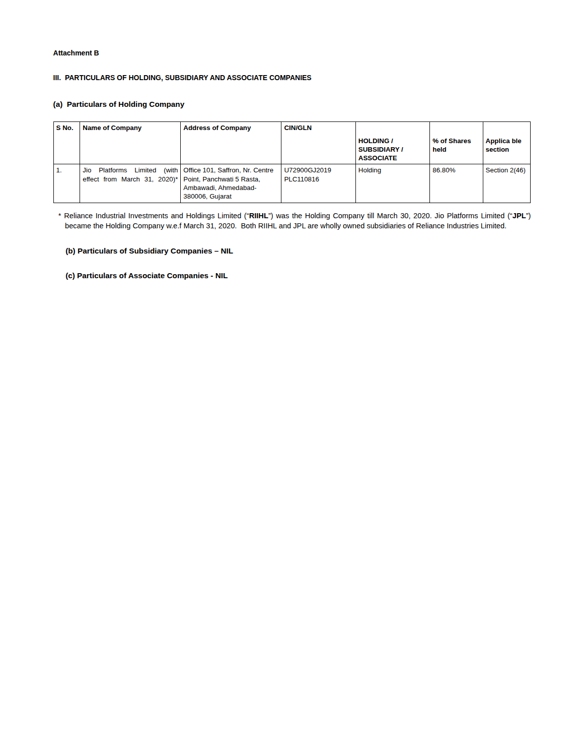Attachment B
III. PARTICULARS OF HOLDING, SUBSIDIARY AND ASSOCIATE COMPANIES
(a) Particulars of Holding Company
| S No. | Name of Company | Address of Company | CIN/GLN | HOLDING / SUBSIDIARY / ASSOCIATE | % of Shares held | Applica ble section |
| --- | --- | --- | --- | --- | --- | --- |
| 1. | Jio Platforms Limited (with effect from March 31, 2020)* | Office 101, Saffron, Nr. Centre Point, Panchwati 5 Rasta, Ambawadi, Ahmedabad-380006, Gujarat | U72900GJ2019 PLC110816 | Holding | 86.80% | Section 2(46) |
* Reliance Industrial Investments and Holdings Limited (“RIIHL”) was the Holding Company till March 30, 2020. Jio Platforms Limited (“JPL”) became the Holding Company w.e.f March 31, 2020. Both RIIHL and JPL are wholly owned subsidiaries of Reliance Industries Limited.
(b) Particulars of Subsidiary Companies – NIL
(c) Particulars of Associate Companies - NIL